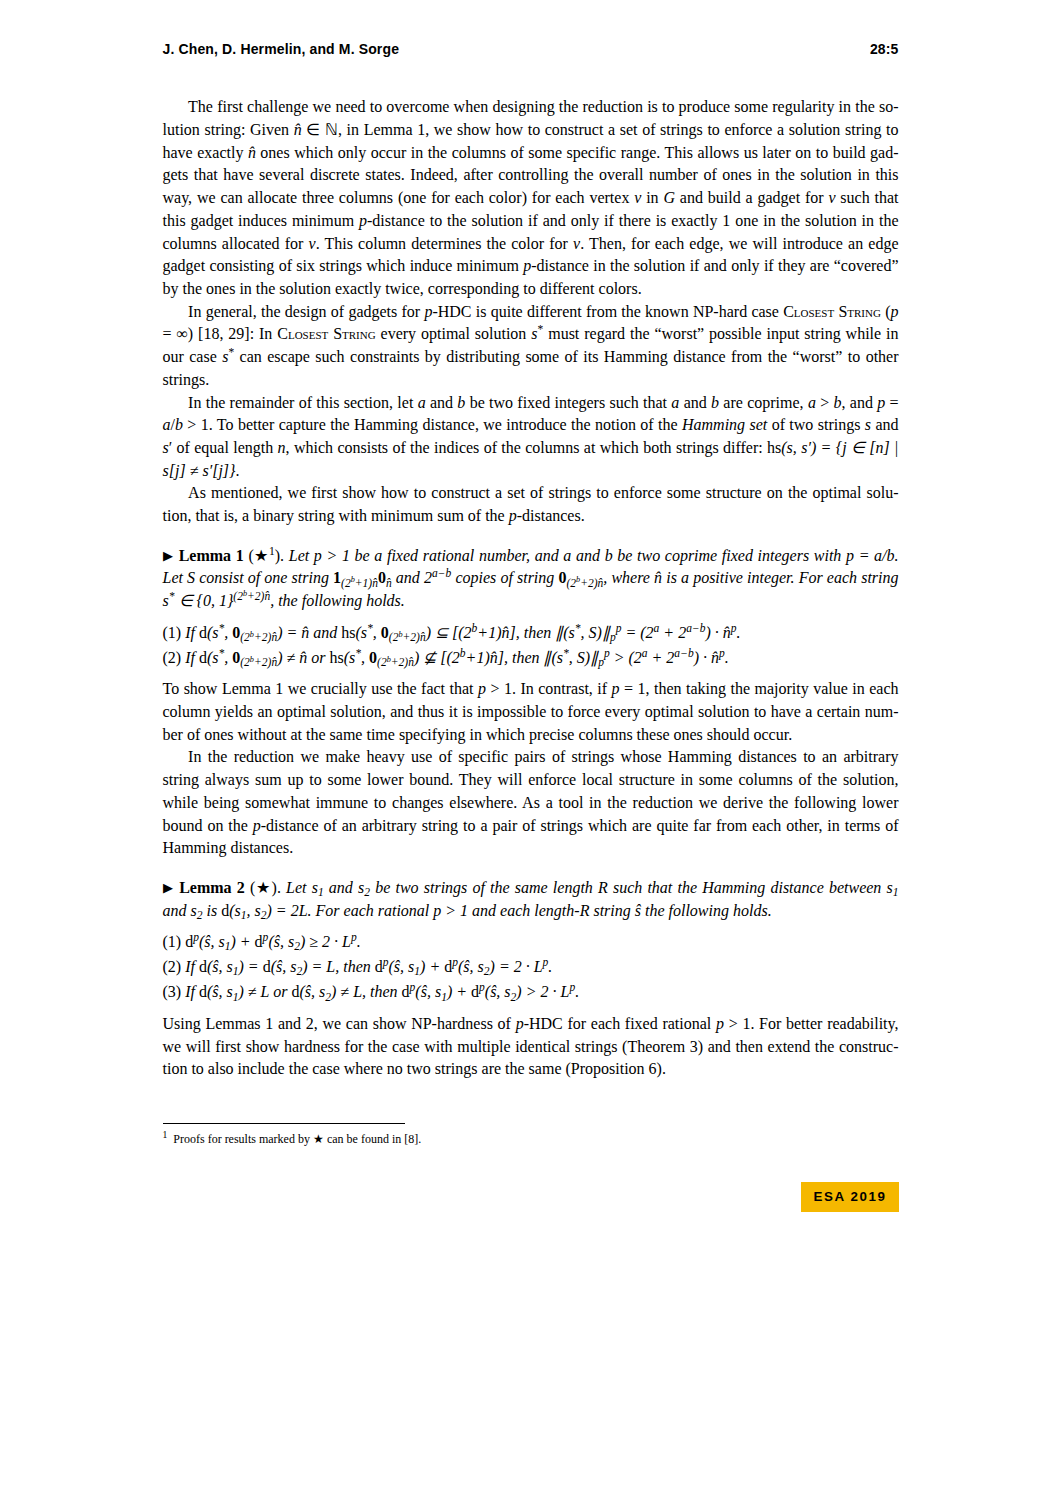J. Chen, D. Hermelin, and M. Sorge 28:5
The first challenge we need to overcome when designing the reduction is to produce some regularity in the solution string: Given n̂ ∈ ℕ, in Lemma 1, we show how to construct a set of strings to enforce a solution string to have exactly n̂ ones which only occur in the columns of some specific range. This allows us later on to build gadgets that have several discrete states. Indeed, after controlling the overall number of ones in the solution in this way, we can allocate three columns (one for each color) for each vertex v in G and build a gadget for v such that this gadget induces minimum p-distance to the solution if and only if there is exactly 1 one in the solution in the columns allocated for v. This column determines the color for v. Then, for each edge, we will introduce an edge gadget consisting of six strings which induce minimum p-distance in the solution if and only if they are “covered” by the ones in the solution exactly twice, corresponding to different colors.
In general, the design of gadgets for p-HDC is quite different from the known NP-hard case Closest String (p = ∞) [18, 29]: In Closest String every optimal solution s* must regard the “worst” possible input string while in our case s* can escape such constraints by distributing some of its Hamming distance from the “worst” to other strings.
In the remainder of this section, let a and b be two fixed integers such that a and b are coprime, a > b, and p = a/b > 1. To better capture the Hamming distance, we introduce the notion of the Hamming set of two strings s and s′ of equal length n, which consists of the indices of the columns at which both strings differ: hs(s, s′) = {j ∈ [n] | s[j] ≠ s′[j]}.
As mentioned, we first show how to construct a set of strings to enforce some structure on the optimal solution, that is, a binary string with minimum sum of the p-distances.
Lemma 1 (★1). Let p > 1 be a fixed rational number, and a and b be two coprime fixed integers with p = a/b. Let S consist of one string 1(2b+1)n̂0n̂ and 2a−b copies of string 0(2b+2)n̂, where n̂ is a positive integer. For each string s* ∈ {0, 1}(2b+2)n̂, the following holds.
(1) If d(s*, 0(2b+2)n̂) = n̂ and hs(s*, 0(2b+2)n̂) ⊆ [(2b+1)n̂], then ∥(s*, S)∥pp = (2a + 2a−b) · n̂p.
(2) If d(s*, 0(2b+2)n̂) ≠ n̂ or hs(s*, 0(2b+2)n̂) ⊈ [(2b+1)n̂], then ∥(s*, S)∥pp > (2a + 2a−b) · n̂p.
To show Lemma 1 we crucially use the fact that p > 1. In contrast, if p = 1, then taking the majority value in each column yields an optimal solution, and thus it is impossible to force every optimal solution to have a certain number of ones without at the same time specifying in which precise columns these ones should occur.
In the reduction we make heavy use of specific pairs of strings whose Hamming distances to an arbitrary string always sum up to some lower bound. They will enforce local structure in some columns of the solution, while being somewhat immune to changes elsewhere. As a tool in the reduction we derive the following lower bound on the p-distance of an arbitrary string to a pair of strings which are quite far from each other, in terms of Hamming distances.
Lemma 2 (★). Let s1 and s2 be two strings of the same length R such that the Hamming distance between s1 and s2 is d(s1, s2) = 2L. For each rational p > 1 and each length-R string ŝ the following holds.
(1) dp(ŝ, s1) + dp(ŝ, s2) ≥ 2 · Lp.
(2) If d(ŝ, s1) = d(ŝ, s2) = L, then dp(ŝ, s1) + dp(ŝ, s2) = 2 · Lp.
(3) If d(ŝ, s1) ≠ L or d(ŝ, s2) ≠ L, then dp(ŝ, s1) + dp(ŝ, s2) > 2 · Lp.
Using Lemmas 1 and 2, we can show NP-hardness of p-HDC for each fixed rational p > 1. For better readability, we will first show hardness for the case with multiple identical strings (Theorem 3) and then extend the construction to also include the case where no two strings are the same (Proposition 6).
1 Proofs for results marked by ★ can be found in [8].
ESA 2019